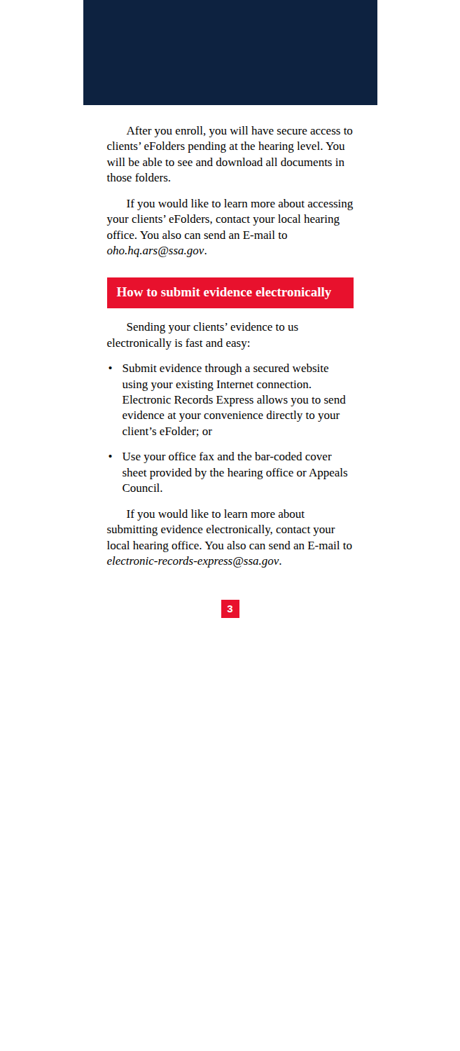After you enroll, you will have secure access to clients’ eFolders pending at the hearing level. You will be able to see and download all documents in those folders.
If you would like to learn more about accessing your clients’ eFolders, contact your local hearing office. You also can send an E-mail to oho.hq.ars@ssa.gov.
How to submit evidence electronically
Sending your clients’ evidence to us electronically is fast and easy:
Submit evidence through a secured website using your existing Internet connection. Electronic Records Express allows you to send evidence at your convenience directly to your client’s eFolder; or
Use your office fax and the bar-coded cover sheet provided by the hearing office or Appeals Council.
If you would like to learn more about submitting evidence electronically, contact your local hearing office. You also can send an E-mail to electronic-records-express@ssa.gov.
3